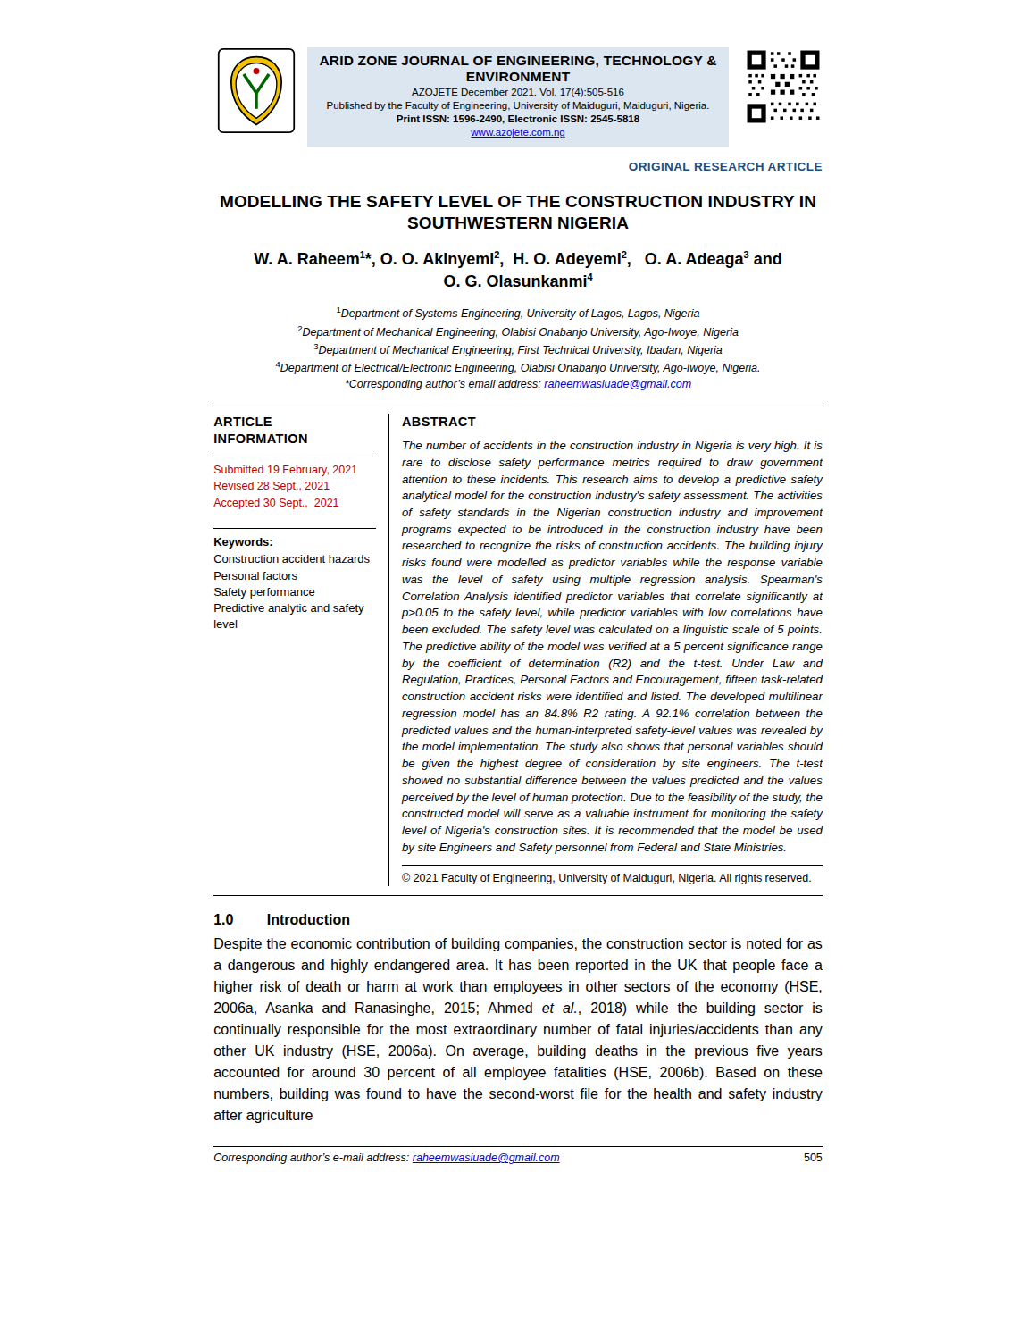ARID ZONE JOURNAL OF ENGINEERING, TECHNOLOGY &
ENVIRONMENT
AZOJETE December 2021. Vol. 17(4):505-516
Published by the Faculty of Engineering, University of Maiduguri, Maiduguri, Nigeria.
Print ISSN: 1596-2490, Electronic ISSN: 2545-5818
www.azojete.com.ng
ORIGINAL RESEARCH ARTICLE
MODELLING THE SAFETY LEVEL OF THE CONSTRUCTION INDUSTRY IN SOUTHWESTERN NIGERIA
W. A. Raheem1*, O. O. Akinyemi2, H. O. Adeyemi2, O. A. Adeaga3 and
O. G. Olasunkanmi4
1Department of Systems Engineering, University of Lagos, Lagos, Nigeria
2Department of Mechanical Engineering, Olabisi Onabanjo University, Ago-Iwoye, Nigeria
3Department of Mechanical Engineering, First Technical University, Ibadan, Nigeria
4Department of Electrical/Electronic Engineering, Olabisi Onabanjo University, Ago-Iwoye, Nigeria.
*Corresponding author’s email address: raheemwasiuade@gmail.com
ARTICLE
INFORMATION
Submitted 19 February, 2021
Revised 28 Sept., 2021
Accepted 30 Sept., 2021
Keywords:
Construction accident hazards
Personal factors
Safety performance
Predictive analytic and safety level
ABSTRACT
The number of accidents in the construction industry in Nigeria is very high. It is rare to disclose safety performance metrics required to draw government attention to these incidents. This research aims to develop a predictive safety analytical model for the construction industry's safety assessment. The activities of safety standards in the Nigerian construction industry and improvement programs expected to be introduced in the construction industry have been researched to recognize the risks of construction accidents. The building injury risks found were modelled as predictor variables while the response variable was the level of safety using multiple regression analysis. Spearman's Correlation Analysis identified predictor variables that correlate significantly at p>0.05 to the safety level, while predictor variables with low correlations have been excluded. The safety level was calculated on a linguistic scale of 5 points. The predictive ability of the model was verified at a 5 percent significance range by the coefficient of determination (R2) and the t-test. Under Law and Regulation, Practices, Personal Factors and Encouragement, fifteen task-related construction accident risks were identified and listed. The developed multilinear regression model has an 84.8% R2 rating. A 92.1% correlation between the predicted values and the human-interpreted safety-level values was revealed by the model implementation. The study also shows that personal variables should be given the highest degree of consideration by site engineers. The t-test showed no substantial difference between the values predicted and the values perceived by the level of human protection. Due to the feasibility of the study, the constructed model will serve as a valuable instrument for monitoring the safety level of Nigeria's construction sites. It is recommended that the model be used by site Engineers and Safety personnel from Federal and State Ministries.
© 2021 Faculty of Engineering, University of Maiduguri, Nigeria. All rights reserved.
1.0 Introduction
Despite the economic contribution of building companies, the construction sector is noted for as a dangerous and highly endangered area. It has been reported in the UK that people face a higher risk of death or harm at work than employees in other sectors of the economy (HSE, 2006a, Asanka and Ranasinghe, 2015; Ahmed et al., 2018) while the building sector is continually responsible for the most extraordinary number of fatal injuries/accidents than any other UK industry (HSE, 2006a). On average, building deaths in the previous five years accounted for around 30 percent of all employee fatalities (HSE, 2006b). Based on these numbers, building was found to have the second-worst file for the health and safety industry after agriculture
Corresponding author’s e-mail address: raheemwasiuade@gmail.com
505